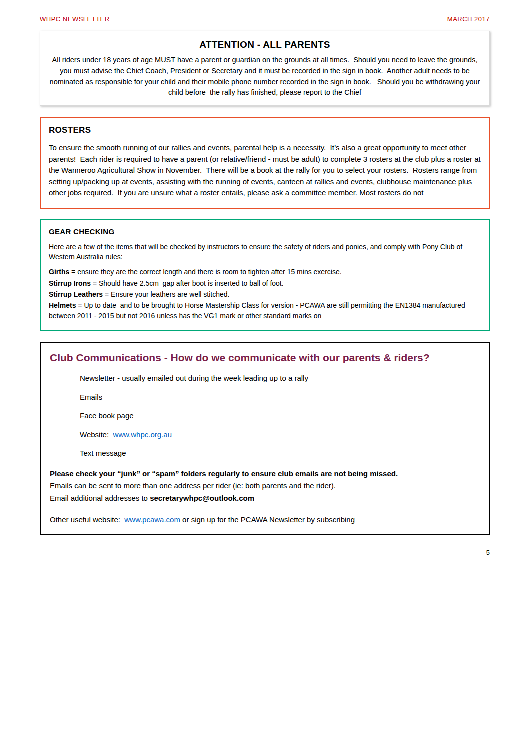WHPC NEWSLETTER
MARCH 2017
ATTENTION - ALL PARENTS
All riders under 18 years of age MUST have a parent or guardian on the grounds at all times. Should you need to leave the grounds, you must advise the Chief Coach, President or Secretary and it must be recorded in the sign in book. Another adult needs to be nominated as responsible for your child and their mobile phone number recorded in the sign in book. Should you be withdrawing your child before the rally has finished, please report to the Chief
ROSTERS
To ensure the smooth running of our rallies and events, parental help is a necessity. It’s also a great opportunity to meet other parents! Each rider is required to have a parent (or relative/friend - must be adult) to complete 3 rosters at the club plus a roster at the Wanneroo Agricultural Show in November. There will be a book at the rally for you to select your rosters. Rosters range from setting up/packing up at events, assisting with the running of events, canteen at rallies and events, clubhouse maintenance plus other jobs required. If you are unsure what a roster entails, please ask a committee member. Most rosters do not
GEAR CHECKING
Here are a few of the items that will be checked by instructors to ensure the safety of riders and ponies, and comply with Pony Club of Western Australia rules:
Girths = ensure they are the correct length and there is room to tighten after 15 mins exercise.
Stirrup Irons = Should have 2.5cm gap after boot is inserted to ball of foot.
Stirrup Leathers = Ensure your leathers are well stitched.
Helmets = Up to date and to be brought to Horse Mastership Class for version - PCAWA are still permitting the EN1384 manufactured between 2011 - 2015 but not 2016 unless has the VG1 mark or other standard marks on
Club Communications - How do we communicate with our parents & riders?
Newsletter - usually emailed out during the week leading up to a rally
Emails
Face book page
Website: www.whpc.org.au
Text message
Please check your “junk” or “spam” folders regularly to ensure club emails are not being missed.
Emails can be sent to more than one address per rider (ie: both parents and the rider).
Email additional addresses to secretarywhpc@outlook.com
Other useful website: www.pcawa.com or sign up for the PCAWA Newsletter by subscribing
5